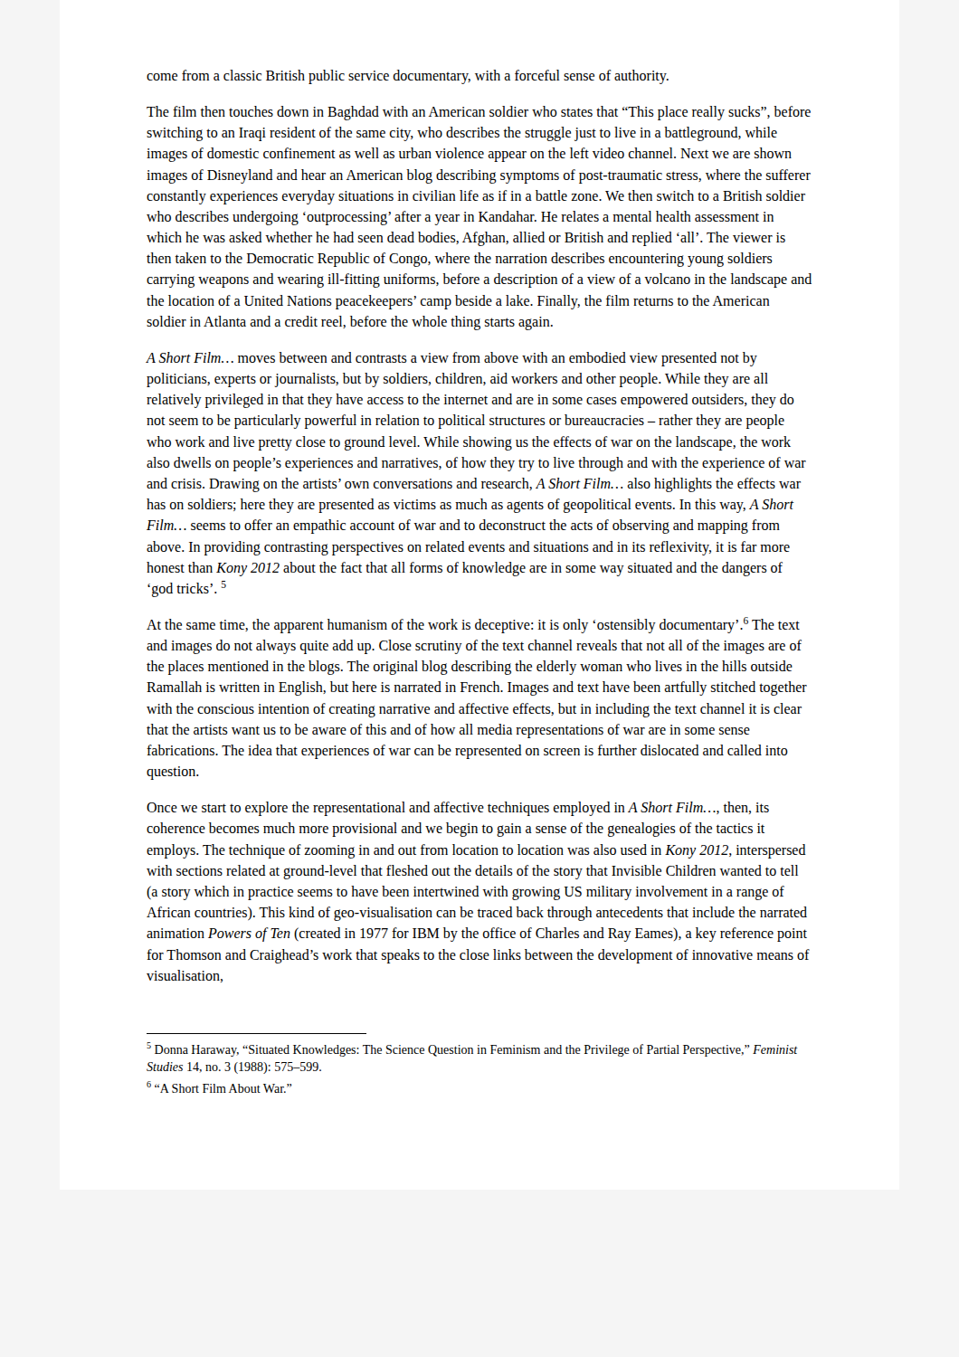come from a classic British public service documentary, with a forceful sense of authority.
The film then touches down in Baghdad with an American soldier who states that “This place really sucks”, before switching to an Iraqi resident of the same city, who describes the struggle just to live in a battleground, while images of domestic confinement as well as urban violence appear on the left video channel. Next we are shown images of Disneyland and hear an American blog describing symptoms of post-traumatic stress, where the sufferer constantly experiences everyday situations in civilian life as if in a battle zone. We then switch to a British soldier who describes undergoing ‘outprocessing’ after a year in Kandahar. He relates a mental health assessment in which he was asked whether he had seen dead bodies, Afghan, allied or British and replied ‘all’. The viewer is then taken to the Democratic Republic of Congo, where the narration describes encountering young soldiers carrying weapons and wearing ill-fitting uniforms, before a description of a view of a volcano in the landscape and the location of a United Nations peacekeepers’ camp beside a lake. Finally, the film returns to the American soldier in Atlanta and a credit reel, before the whole thing starts again.
A Short Film… moves between and contrasts a view from above with an embodied view presented not by politicians, experts or journalists, but by soldiers, children, aid workers and other people. While they are all relatively privileged in that they have access to the internet and are in some cases empowered outsiders, they do not seem to be particularly powerful in relation to political structures or bureaucracies – rather they are people who work and live pretty close to ground level. While showing us the effects of war on the landscape, the work also dwells on people’s experiences and narratives, of how they try to live through and with the experience of war and crisis. Drawing on the artists’ own conversations and research, A Short Film… also highlights the effects war has on soldiers; here they are presented as victims as much as agents of geopolitical events. In this way, A Short Film… seems to offer an empathic account of war and to deconstruct the acts of observing and mapping from above. In providing contrasting perspectives on related events and situations and in its reflexivity, it is far more honest than Kony 2012 about the fact that all forms of knowledge are in some way situated and the dangers of ‘god tricks’. 5
At the same time, the apparent humanism of the work is deceptive: it is only ‘ostensibly documentary’.6 The text and images do not always quite add up. Close scrutiny of the text channel reveals that not all of the images are of the places mentioned in the blogs. The original blog describing the elderly woman who lives in the hills outside Ramallah is written in English, but here is narrated in French. Images and text have been artfully stitched together with the conscious intention of creating narrative and affective effects, but in including the text channel it is clear that the artists want us to be aware of this and of how all media representations of war are in some sense fabrications. The idea that experiences of war can be represented on screen is further dislocated and called into question.
Once we start to explore the representational and affective techniques employed in A Short Film…, then, its coherence becomes much more provisional and we begin to gain a sense of the genealogies of the tactics it employs. The technique of zooming in and out from location to location was also used in Kony 2012, interspersed with sections related at ground-level that fleshed out the details of the story that Invisible Children wanted to tell (a story which in practice seems to have been intertwined with growing US military involvement in a range of African countries). This kind of geo-visualisation can be traced back through antecedents that include the narrated animation Powers of Ten (created in 1977 for IBM by the office of Charles and Ray Eames), a key reference point for Thomson and Craighead’s work that speaks to the close links between the development of innovative means of visualisation,
5 Donna Haraway, “Situated Knowledges: The Science Question in Feminism and the Privilege of Partial Perspective,” Feminist Studies 14, no. 3 (1988): 575–599.
6 “A Short Film About War.”